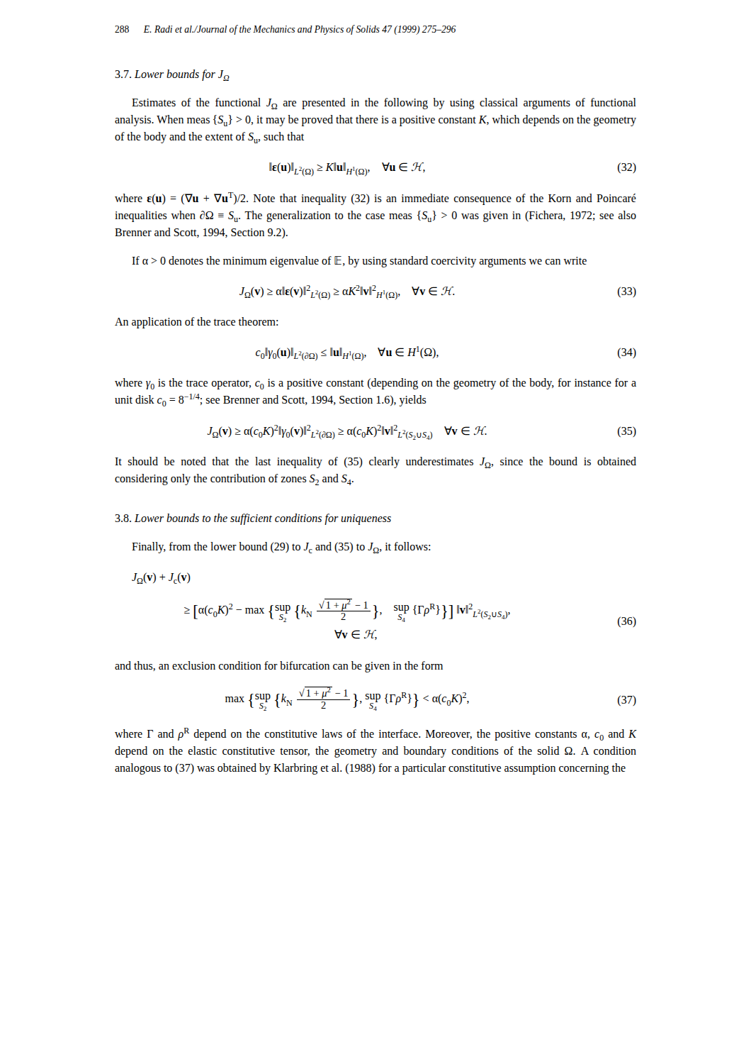288 E. Radi et al./Journal of the Mechanics and Physics of Solids 47 (1999) 275–296
3.7. Lower bounds for JΩ
Estimates of the functional JΩ are presented in the following by using classical arguments of functional analysis. When meas {Su} > 0, it may be proved that there is a positive constant K, which depends on the geometry of the body and the extent of Su, such that
‖ε(u)‖L2(Ω) ≥ K‖u‖H1(Ω), ∀u ∈ ℋ,
(32)
where ε(u) = (∇u + ∇uT)/2. Note that inequality (32) is an immediate consequence of the Korn and Poincaré inequalities when ∂Ω ≡ Su. The generalization to the case meas {Su} > 0 was given in (Fichera, 1972; see also Brenner and Scott, 1994, Section 9.2).
If α > 0 denotes the minimum eigenvalue of 𝔼, by using standard coercivity arguments we can write
JΩ(v) ≥ α‖ε(v)‖2L2(Ω) ≥ αK2‖v‖2H1(Ω), ∀v ∈ ℋ.
(33)
An application of the trace theorem:
c0‖γ0(u)‖L2(∂Ω) ≤ ‖u‖H1(Ω), ∀u ∈ H1(Ω),
(34)
where γ0 is the trace operator, c0 is a positive constant (depending on the geometry of the body, for instance for a unit disk c0 = 8−1/4; see Brenner and Scott, 1994, Section 1.6), yields
JΩ(v) ≥ α(c0K)2‖γ0(v)‖2L2(∂Ω) ≥ α(c0K)2‖v‖2L2(S2∪S4) ∀v ∈ ℋ.
(35)
It should be noted that the last inequality of (35) clearly underestimates JΩ, since the bound is obtained considering only the contribution of zones S2 and S4.
3.8. Lower bounds to the sufficient conditions for uniqueness
Finally, from the lower bound (29) to Jc and (35) to JΩ, it follows:
JΩ(v) + Jc(v)
≥ [α(c0K)2 − max {sup S2 {kN √1 + μ2 − 12}, sup S4 {ΓρR}}] ‖v‖2L2(S2∪S4), ∀v ∈ ℋ,
(36)
and thus, an exclusion condition for bifurcation can be given in the form
max {sup S2 {kN √1 + μ2 − 12}, sup S4 {ΓρR}} < α(c0K)2,
(37)
where Γ and ρR depend on the constitutive laws of the interface. Moreover, the positive constants α, c0 and K depend on the elastic constitutive tensor, the geometry and boundary conditions of the solid Ω. A condition analogous to (37) was obtained by Klarbring et al. (1988) for a particular constitutive assumption concerning the